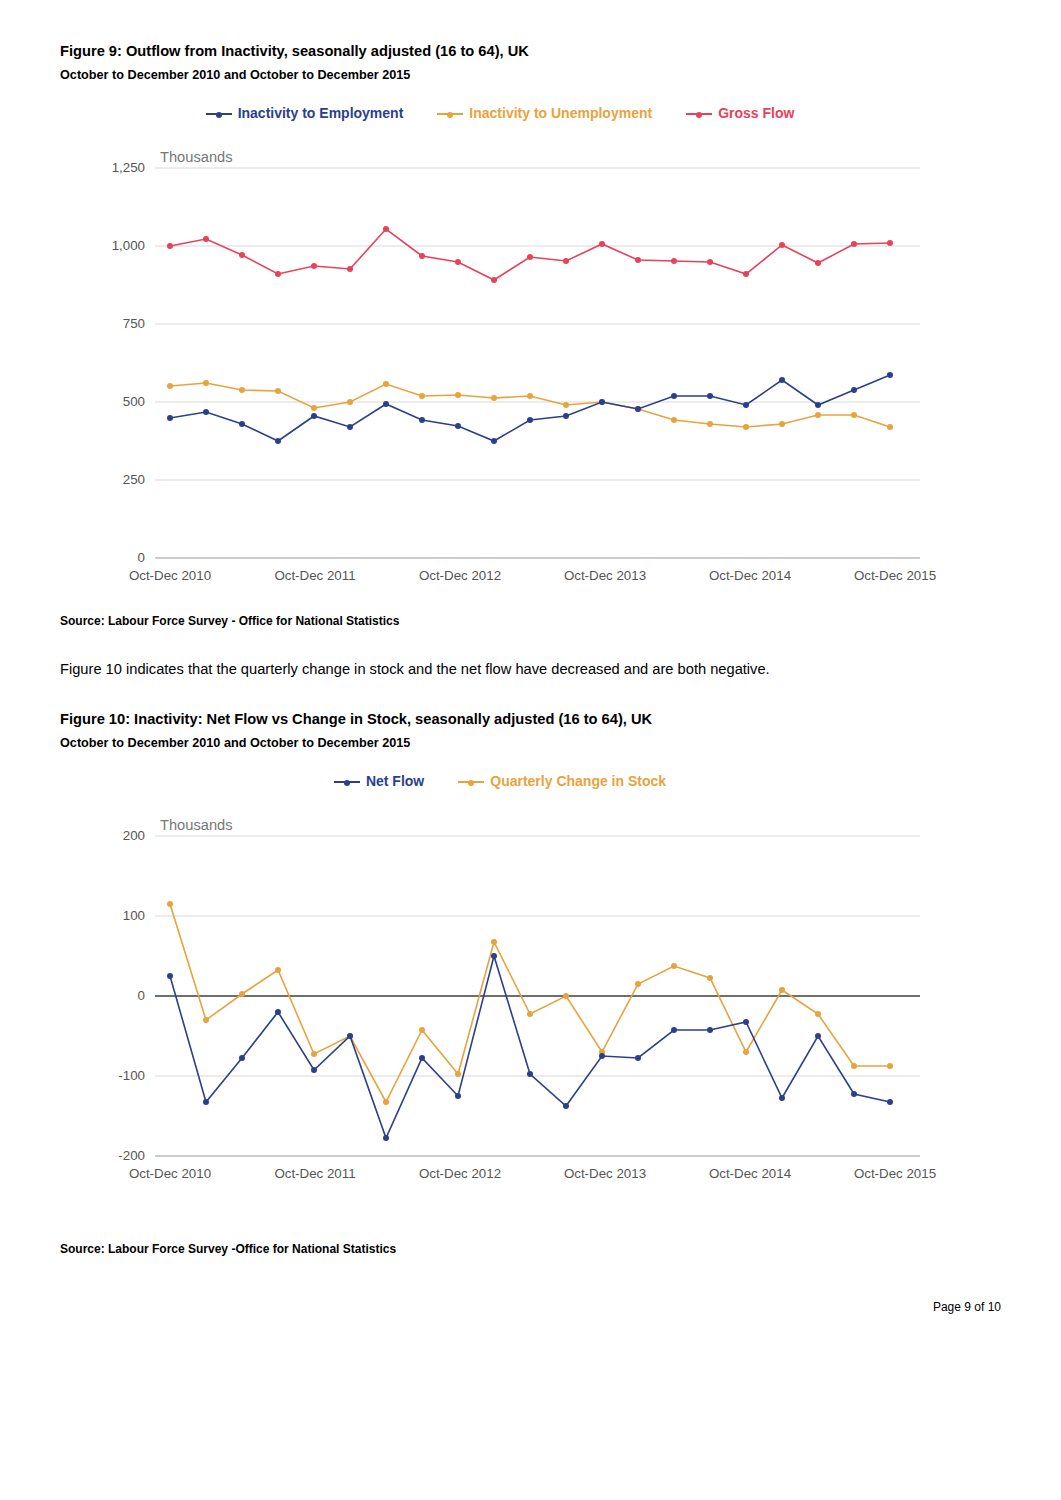Figure 9: Outflow from Inactivity, seasonally adjusted (16 to 64), UK
October to December 2010 and October to December 2015
Inactivity to Employment Inactivity to Unemployment Gross Flow
1,250 1,000 750 500 250 0 Thousands Oct-Dec 2010 Oct-Dec 2011 Oct-Dec 2012 Oct-Dec 2013 Oct-Dec 2014 Oct-Dec 2015
Source: Labour Force Survey - Office for National Statistics
Figure 10 indicates that the quarterly change in stock and the net flow have decreased and are both negative.
Figure 10: Inactivity: Net Flow vs Change in Stock, seasonally adjusted (16 to 64), UK
October to December 2010 and October to December 2015
Net Flow Quarterly Change in Stock
200 100 0 -100 -200 Thousands Oct-Dec 2010 Oct-Dec 2011 Oct-Dec 2012 Oct-Dec 2013 Oct-Dec 2014 Oct-Dec 2015
Source: Labour Force Survey -Office for National Statistics
Page 9 of 10